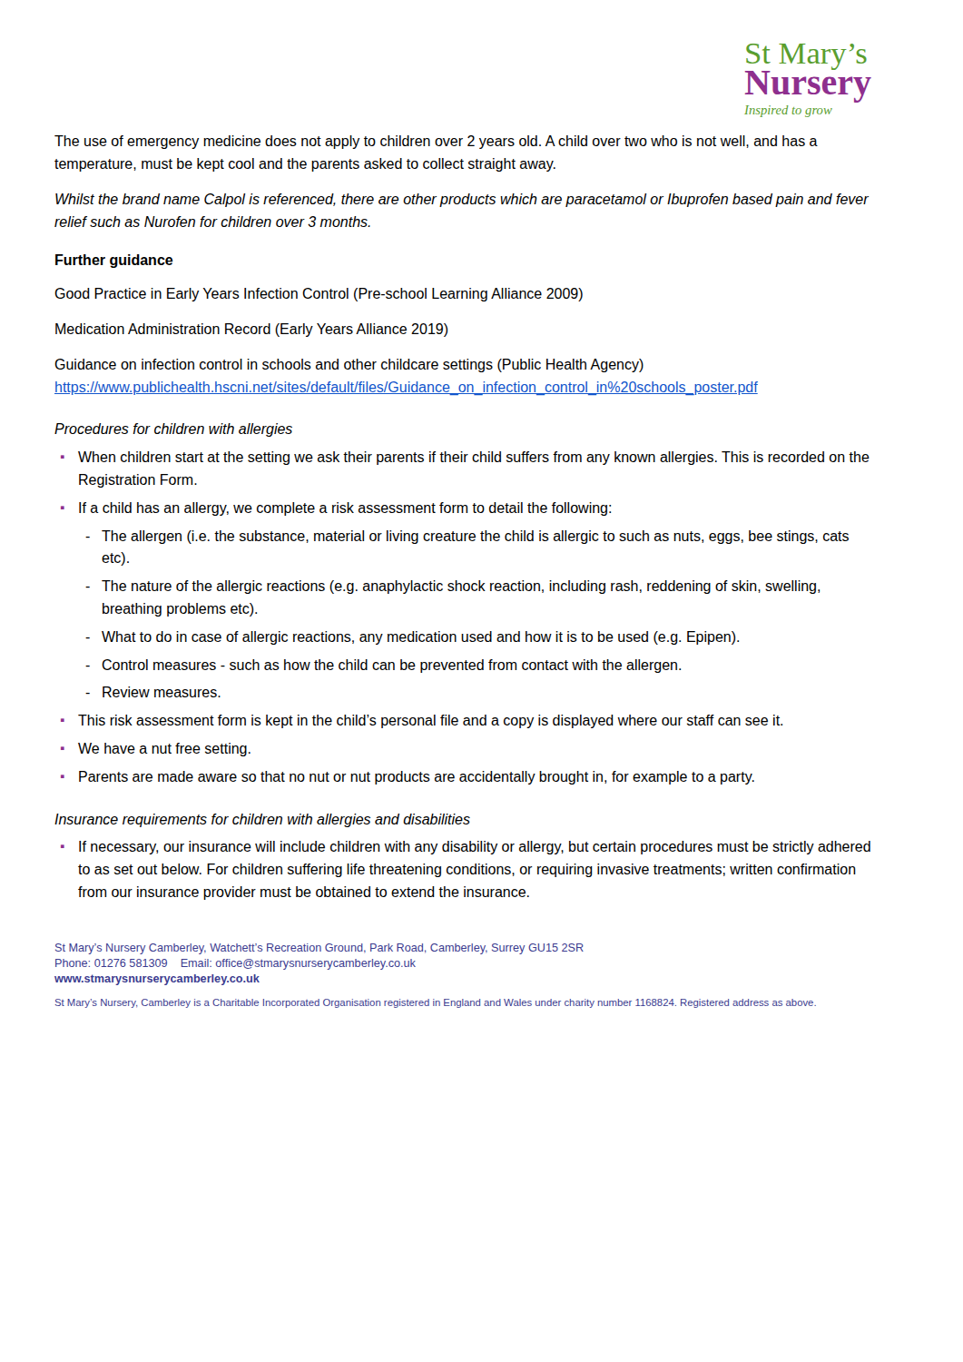St Mary’s Nursery Inspired to grow
The use of emergency medicine does not apply to children over 2 years old. A child over two who is not well, and has a temperature, must be kept cool and the parents asked to collect straight away.
Whilst the brand name Calpol is referenced, there are other products which are paracetamol or Ibuprofen based pain and fever relief such as Nurofen for children over 3 months.
Further guidance
Good Practice in Early Years Infection Control (Pre-school Learning Alliance 2009)
Medication Administration Record (Early Years Alliance 2019)
Guidance on infection control in schools and other childcare settings (Public Health Agency)
https://www.publichealth.hscni.net/sites/default/files/Guidance_on_infection_control_in%20schools_poster.pdf
Procedures for children with allergies
When children start at the setting we ask their parents if their child suffers from any known allergies. This is recorded on the Registration Form.
If a child has an allergy, we complete a risk assessment form to detail the following:
The allergen (i.e. the substance, material or living creature the child is allergic to such as nuts, eggs, bee stings, cats etc).
The nature of the allergic reactions (e.g. anaphylactic shock reaction, including rash, reddening of skin, swelling, breathing problems etc).
What to do in case of allergic reactions, any medication used and how it is to be used (e.g. Epipen).
Control measures - such as how the child can be prevented from contact with the allergen.
Review measures.
This risk assessment form is kept in the child’s personal file and a copy is displayed where our staff can see it.
We have a nut free setting.
Parents are made aware so that no nut or nut products are accidentally brought in, for example to a party.
Insurance requirements for children with allergies and disabilities
If necessary, our insurance will include children with any disability or allergy, but certain procedures must be strictly adhered to as set out below. For children suffering life threatening conditions, or requiring invasive treatments; written confirmation from our insurance provider must be obtained to extend the insurance.
St Mary’s Nursery Camberley, Watchett’s Recreation Ground, Park Road, Camberley, Surrey GU15 2SR
Phone: 01276 581309 Email: office@stmarysnurserycamberley.co.uk
www.stmarysnurserycamberley.co.uk
St Mary’s Nursery, Camberley is a Charitable Incorporated Organisation registered in England and Wales under charity number 1168824. Registered address as above.